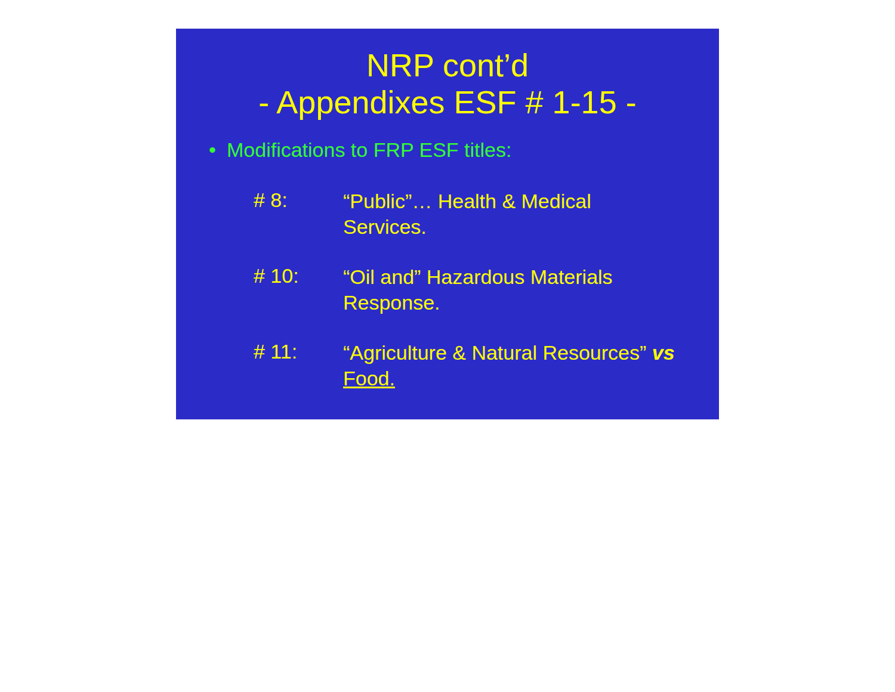NRP cont’d- Appendixes ESF # 1-15 -
Modifications to FRP ESF titles:
| # 8: | “Public”… Health & Medical Services. |
| # 10: | “Oil and” Hazardous Materials Response. |
| # 11: | “Agriculture & Natural Resources” vs Food. |